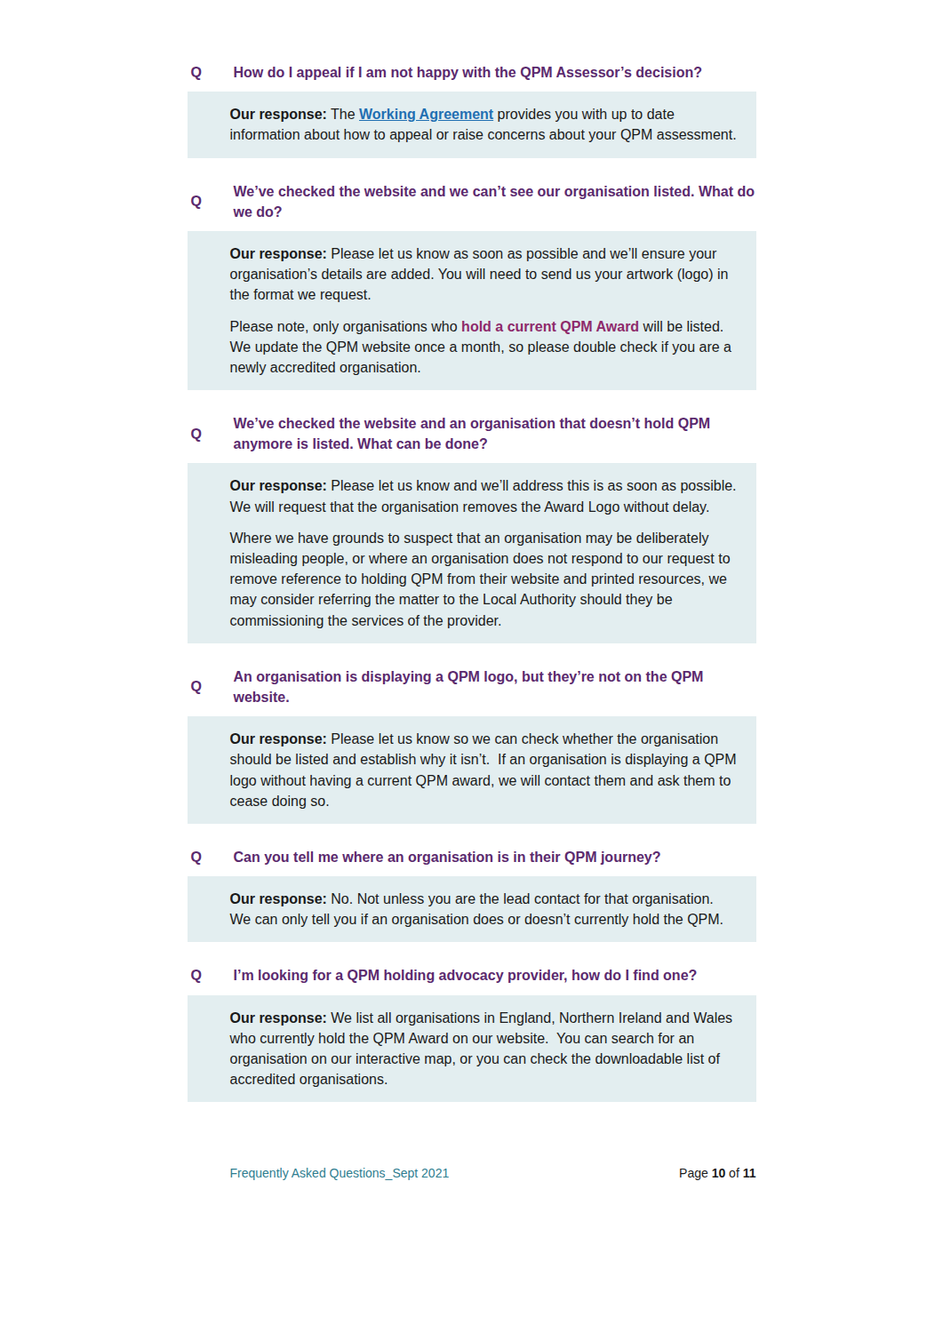Q
How do I appeal if I am not happy with the QPM Assessor’s decision?
Our response: The Working Agreement provides you with up to date information about how to appeal or raise concerns about your QPM assessment.
Q
We’ve checked the website and we can’t see our organisation listed. What do we do?
Our response: Please let us know as soon as possible and we’ll ensure your organisation’s details are added. You will need to send us your artwork (logo) in the format we request.
Please note, only organisations who hold a current QPM Award will be listed. We update the QPM website once a month, so please double check if you are a newly accredited organisation.
Q
We’ve checked the website and an organisation that doesn’t hold QPM anymore is listed. What can be done?
Our response: Please let us know and we’ll address this is as soon as possible. We will request that the organisation removes the Award Logo without delay.
Where we have grounds to suspect that an organisation may be deliberately misleading people, or where an organisation does not respond to our request to remove reference to holding QPM from their website and printed resources, we may consider referring the matter to the Local Authority should they be commissioning the services of the provider.
Q
An organisation is displaying a QPM logo, but they’re not on the QPM website.
Our response: Please let us know so we can check whether the organisation should be listed and establish why it isn’t. If an organisation is displaying a QPM logo without having a current QPM award, we will contact them and ask them to cease doing so.
Q
Can you tell me where an organisation is in their QPM journey?
Our response: No. Not unless you are the lead contact for that organisation. We can only tell you if an organisation does or doesn’t currently hold the QPM.
Q
I’m looking for a QPM holding advocacy provider, how do I find one?
Our response: We list all organisations in England, Northern Ireland and Wales who currently hold the QPM Award on our website. You can search for an organisation on our interactive map, or you can check the downloadable list of accredited organisations.
Frequently Asked Questions_Sept 2021
Page 10 of 11